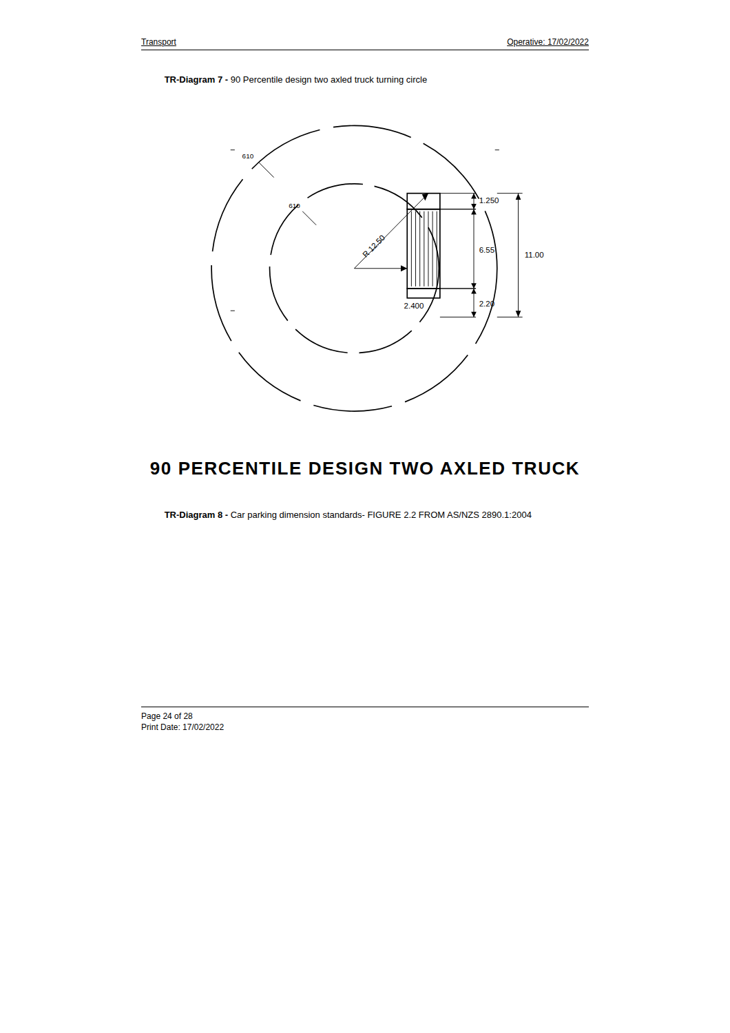Transport
Operative: 17/02/2022
TR-Diagram 7 - 90 Percentile design two axled truck turning circle
610 610 R 12.50 1.250 6.55 2.20 11.00 2.400
90 PERCENTILE DESIGN TWO AXLED TRUCK
TR-Diagram 8 - Car parking dimension standards- FIGURE 2.2 FROM AS/NZS 2890.1:2004
Page 24 of 28
Print Date: 17/02/2022